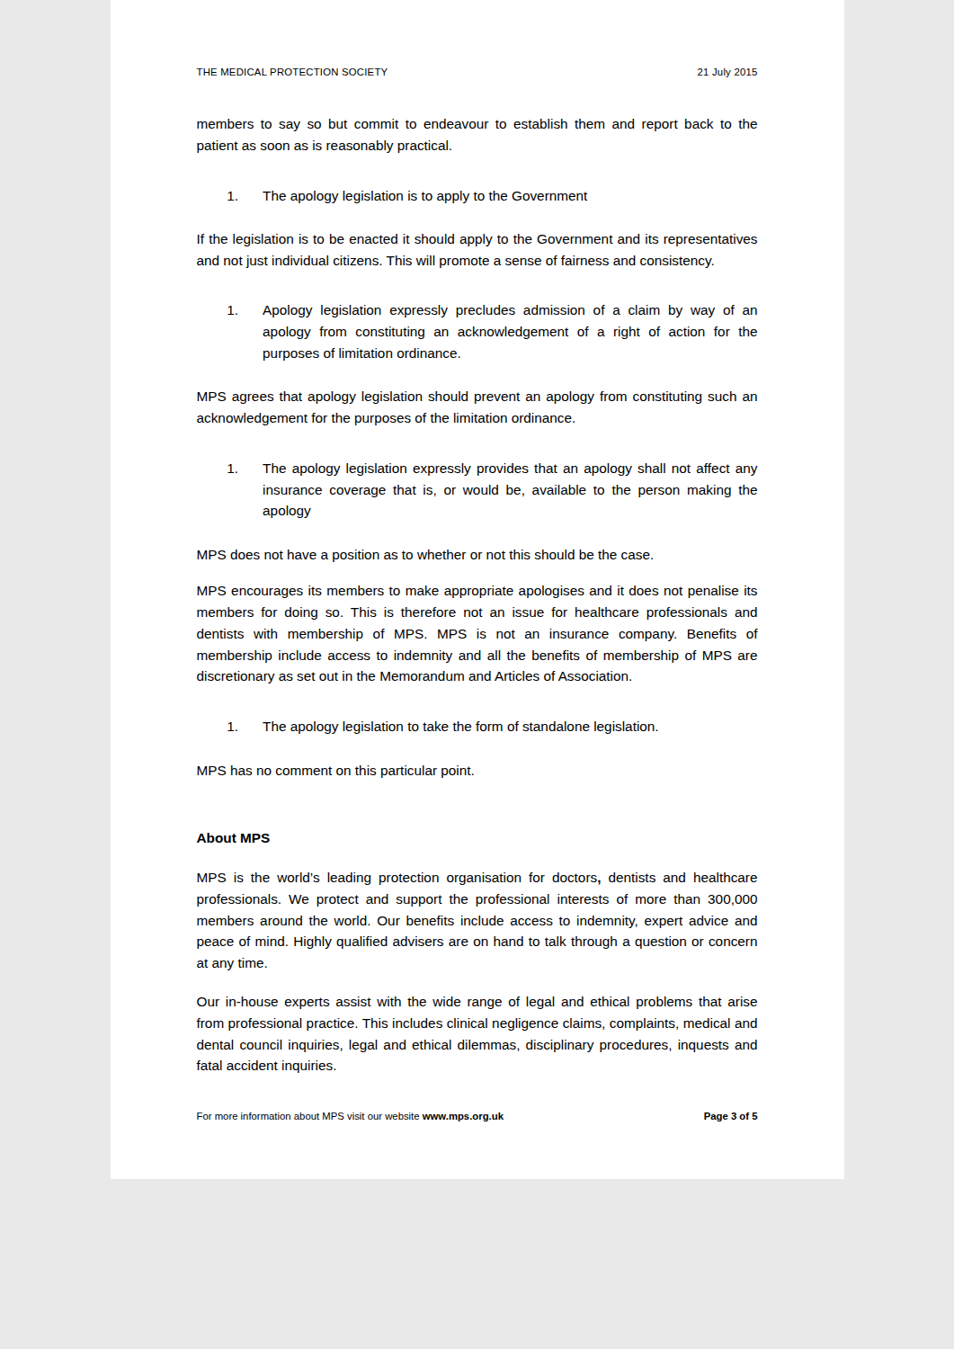The Medical Protection Society 21 July 2015
members to say so but commit to endeavour to establish them and report back to the patient as soon as is reasonably practical.
The apology legislation is to apply to the Government
If the legislation is to be enacted it should apply to the Government and its representatives and not just individual citizens. This will promote a sense of fairness and consistency.
Apology legislation expressly precludes admission of a claim by way of an apology from constituting an acknowledgement of a right of action for the purposes of limitation ordinance.
MPS agrees that apology legislation should prevent an apology from constituting such an acknowledgement for the purposes of the limitation ordinance.
The apology legislation expressly provides that an apology shall not affect any insurance coverage that is, or would be, available to the person making the apology
MPS does not have a position as to whether or not this should be the case.
MPS encourages its members to make appropriate apologises and it does not penalise its members for doing so. This is therefore not an issue for healthcare professionals and dentists with membership of MPS. MPS is not an insurance company. Benefits of membership include access to indemnity and all the benefits of membership of MPS are discretionary as set out in the Memorandum and Articles of Association.
The apology legislation to take the form of standalone legislation.
MPS has no comment on this particular point.
About MPS
MPS is the world’s leading protection organisation for doctors, dentists and healthcare professionals. We protect and support the professional interests of more than 300,000 members around the world. Our benefits include access to indemnity, expert advice and peace of mind. Highly qualified advisers are on hand to talk through a question or concern at any time.
Our in-house experts assist with the wide range of legal and ethical problems that arise from professional practice. This includes clinical negligence claims, complaints, medical and dental council inquiries, legal and ethical dilemmas, disciplinary procedures, inquests and fatal accident inquiries.
For more information about MPS visit our website www.mps.org.uk Page 3 of 5